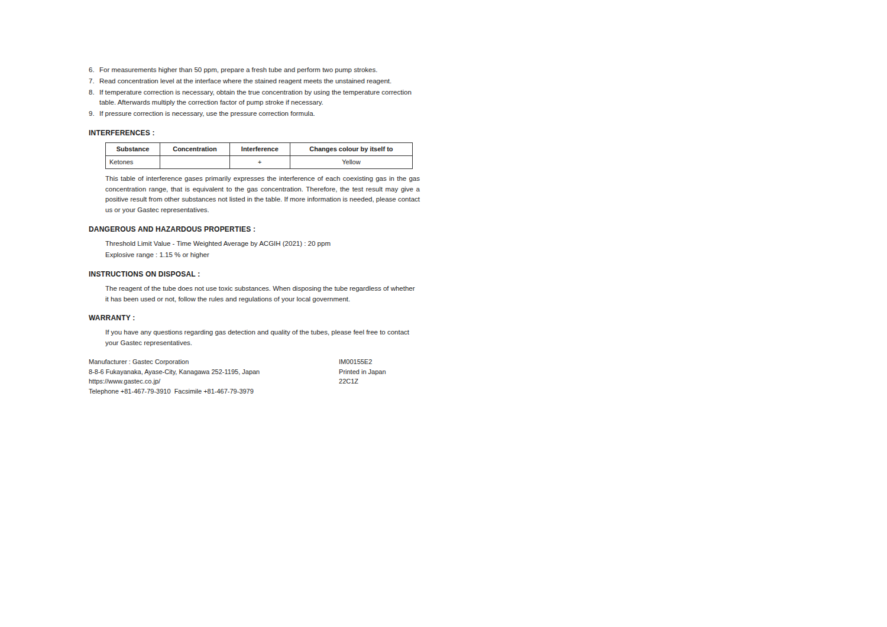6. For measurements higher than 50 ppm, prepare a fresh tube and perform two pump strokes.
7. Read concentration level at the interface where the stained reagent meets the unstained reagent.
8. If temperature correction is necessary, obtain the true concentration by using the temperature correction table. Afterwards multiply the correction factor of pump stroke if necessary.
9. If pressure correction is necessary, use the pressure correction formula.
INTERFERENCES :
| Substance | Concentration | Interference | Changes colour by itself to |
| --- | --- | --- | --- |
| Ketones | | + | Yellow |
This table of interference gases primarily expresses the interference of each coexisting gas in the gas concentration range, that is equivalent to the gas concentration. Therefore, the test result may give a positive result from other substances not listed in the table. If more information is needed, please contact us or your Gastec representatives.
DANGEROUS AND HAZARDOUS PROPERTIES :
Threshold Limit Value - Time Weighted Average by ACGIH (2021) : 20 ppm
Explosive range : 1.15 % or higher
INSTRUCTIONS ON DISPOSAL :
The reagent of the tube does not use toxic substances. When disposing the tube regardless of whether it has been used or not, follow the rules and regulations of your local government.
WARRANTY :
If you have any questions regarding gas detection and quality of the tubes, please feel free to contact your Gastec representatives.
Manufacturer : Gastec Corporation
8-8-6 Fukayanaka, Ayase-City, Kanagawa 252-1195, Japan
https://www.gastec.co.jp/
Telephone +81-467-79-3910 Facsimile +81-467-79-3979
IM00155E2
Printed in Japan
22C1Z